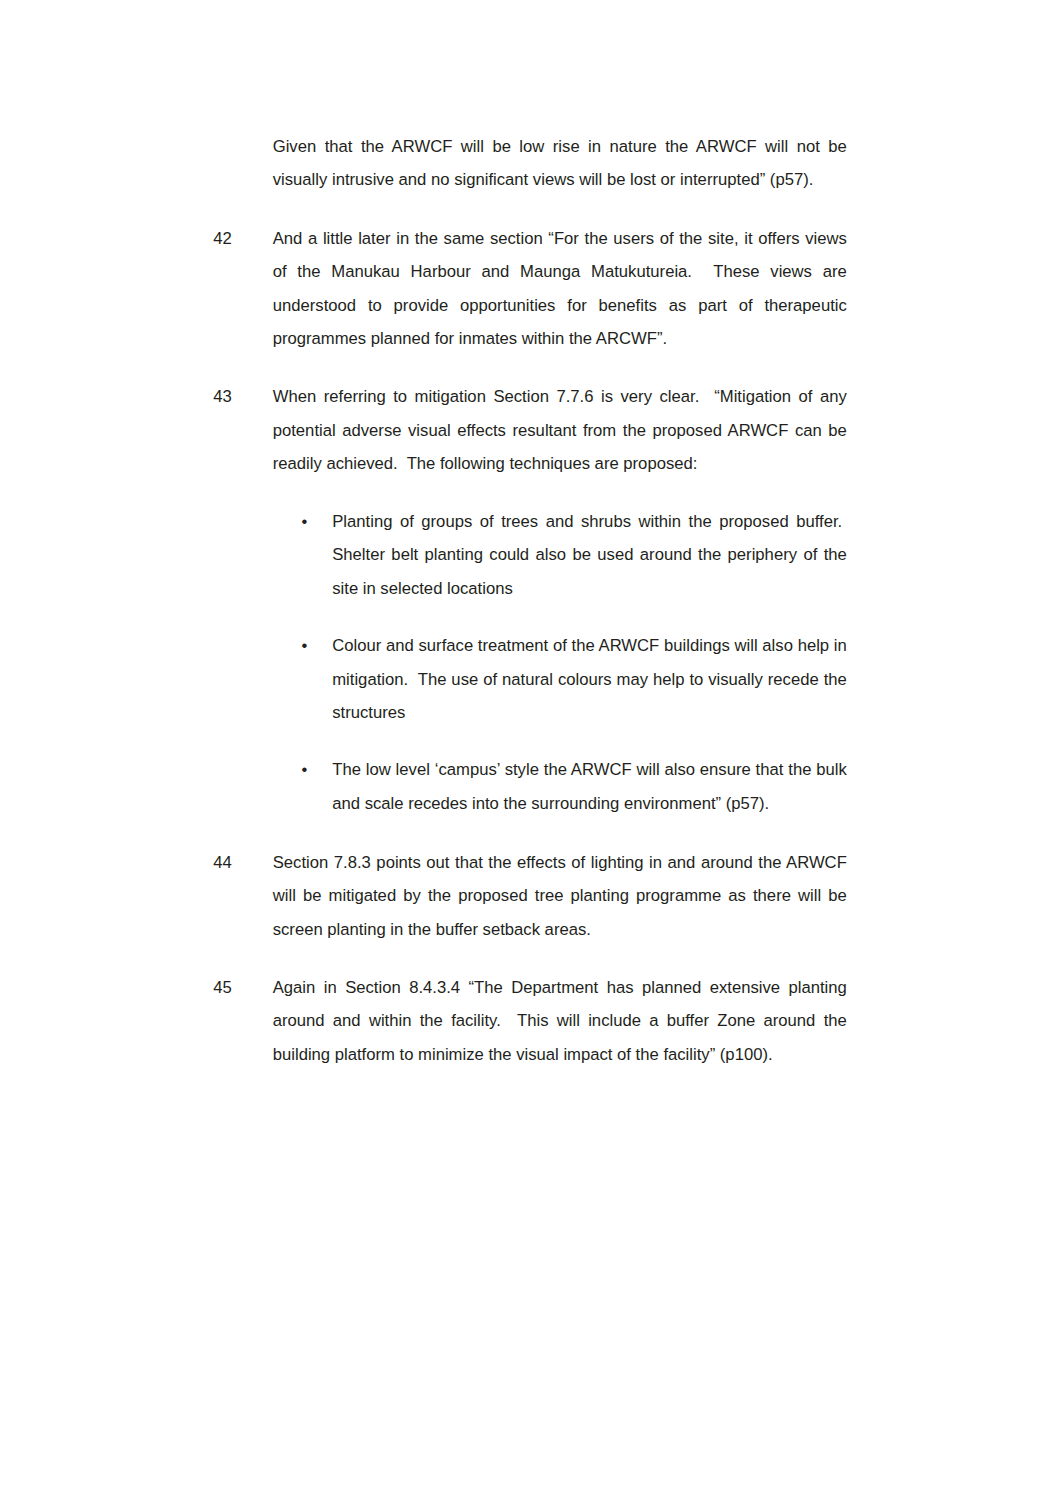Given that the ARWCF will be low rise in nature the ARWCF will not be visually intrusive and no significant views will be lost or interrupted” (p57).
42
And a little later in the same section “For the users of the site, it offers views of the Manukau Harbour and Maunga Matukutureia. These views are understood to provide opportunities for benefits as part of therapeutic programmes planned for inmates within the ARCWF”.
43
When referring to mitigation Section 7.7.6 is very clear. “Mitigation of any potential adverse visual effects resultant from the proposed ARWCF can be readily achieved. The following techniques are proposed:
Planting of groups of trees and shrubs within the proposed buffer. Shelter belt planting could also be used around the periphery of the site in selected locations
Colour and surface treatment of the ARWCF buildings will also help in mitigation. The use of natural colours may help to visually recede the structures
The low level ‘campus’ style the ARWCF will also ensure that the bulk and scale recedes into the surrounding environment” (p57).
44
Section 7.8.3 points out that the effects of lighting in and around the ARWCF will be mitigated by the proposed tree planting programme as there will be screen planting in the buffer setback areas.
45
Again in Section 8.4.3.4 “The Department has planned extensive planting around and within the facility. This will include a buffer Zone around the building platform to minimize the visual impact of the facility” (p100).